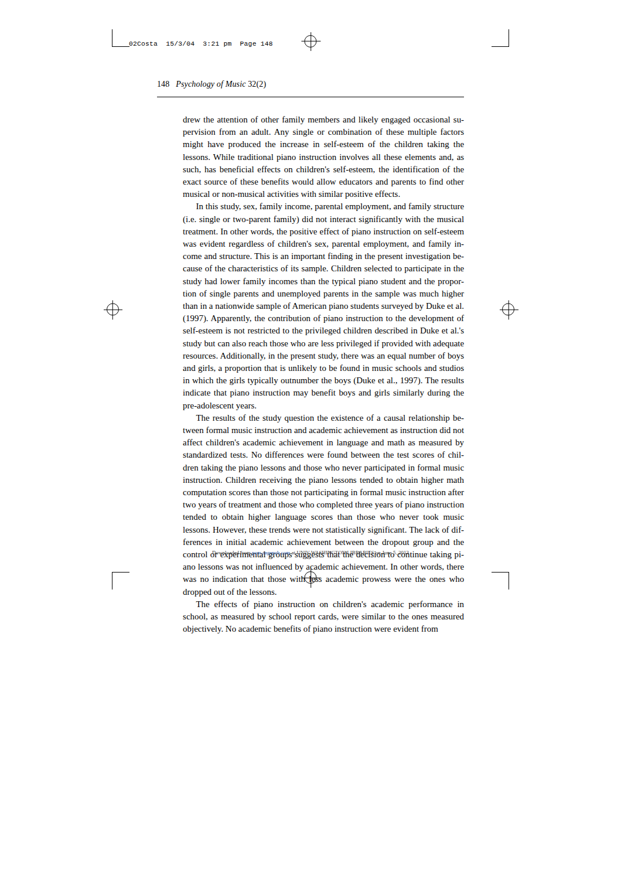02Costa 15/3/04 3:21 pm Page 148
148 Psychology of Music 32(2)
drew the attention of other family members and likely engaged occasional supervision from an adult. Any single or combination of these multiple factors might have produced the increase in self-esteem of the children taking the lessons. While traditional piano instruction involves all these elements and, as such, has beneficial effects on children's self-esteem, the identification of the exact source of these benefits would allow educators and parents to find other musical or non-musical activities with similar positive effects.
In this study, sex, family income, parental employment, and family structure (i.e. single or two-parent family) did not interact significantly with the musical treatment. In other words, the positive effect of piano instruction on self-esteem was evident regardless of children's sex, parental employment, and family income and structure. This is an important finding in the present investigation because of the characteristics of its sample. Children selected to participate in the study had lower family incomes than the typical piano student and the proportion of single parents and unemployed parents in the sample was much higher than in a nationwide sample of American piano students surveyed by Duke et al. (1997). Apparently, the contribution of piano instruction to the development of self-esteem is not restricted to the privileged children described in Duke et al.'s study but can also reach those who are less privileged if provided with adequate resources. Additionally, in the present study, there was an equal number of boys and girls, a proportion that is unlikely to be found in music schools and studios in which the girls typically outnumber the boys (Duke et al., 1997). The results indicate that piano instruction may benefit boys and girls similarly during the pre-adolescent years.
The results of the study question the existence of a causal relationship between formal music instruction and academic achievement as instruction did not affect children's academic achievement in language and math as measured by standardized tests. No differences were found between the test scores of children taking the piano lessons and those who never participated in formal music instruction. Children receiving the piano lessons tended to obtain higher math computation scores than those not participating in formal music instruction after two years of treatment and those who completed three years of piano instruction tended to obtain higher language scores than those who never took music lessons. However, these trends were not statistically significant. The lack of differences in initial academic achievement between the dropout group and the control or experimental groups suggests that the decision to continue taking piano lessons was not influenced by academic achievement. In other words, there was no indication that those with less academic prowess were the ones who dropped out of the lessons.
The effects of piano instruction on children's academic performance in school, as measured by school report cards, were similar to the ones measured objectively. No academic benefits of piano instruction were evident from
Downloaded from pom.sagepub.com at UNIV WASHINGTON LIBRARIES on June 5, 2013